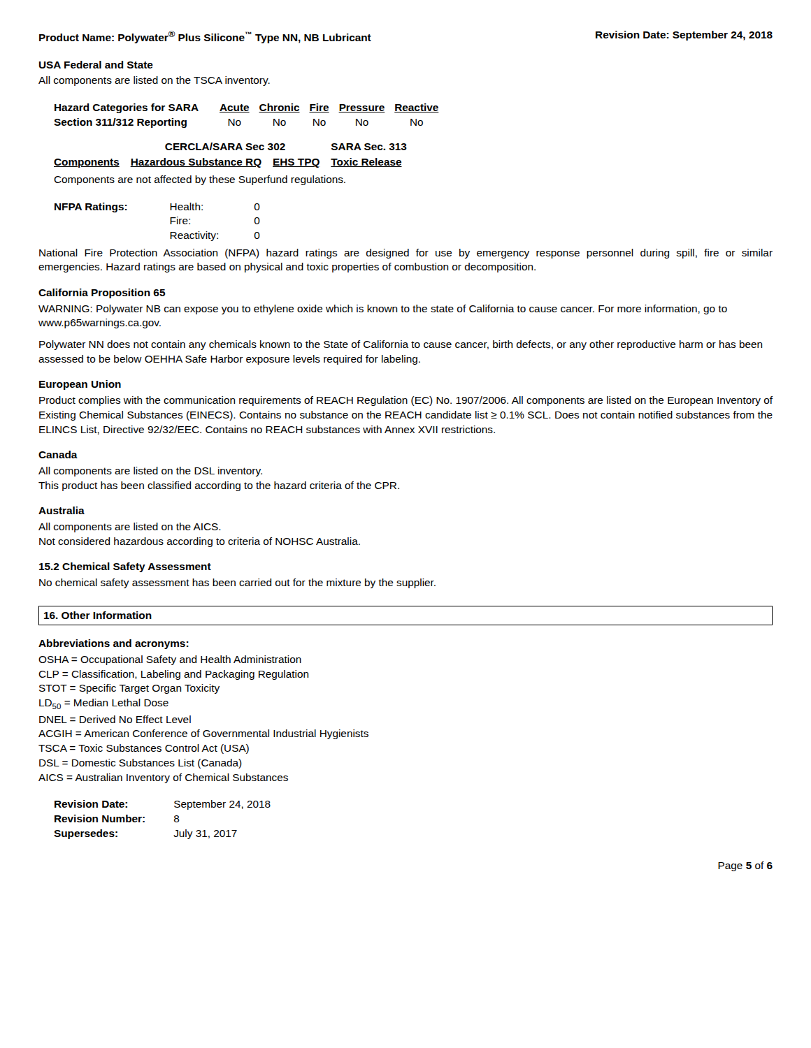Product Name: Polywater® Plus Silicone™ Type NN, NB Lubricant
Revision Date: September 24, 2018
USA Federal and State
All components are listed on the TSCA inventory.
| Hazard Categories for SARA | Acute | Chronic | Fire | Pressure | Reactive |
| Section 311/312 Reporting | No | No | No | No | No |
| | CERCLA/SARA Sec 302 | SARA Sec. 313 |
| Components | Hazardous Substance RQ | EHS TPQ | Toxic Release |
Components are not affected by these Superfund regulations.
| NFPA Ratings: | Health: | 0 |
| | Fire: | 0 |
| | Reactivity: | 0 |
National Fire Protection Association (NFPA) hazard ratings are designed for use by emergency response personnel during spill, fire or similar emergencies. Hazard ratings are based on physical and toxic properties of combustion or decomposition.
California Proposition 65
WARNING: Polywater NB can expose you to ethylene oxide which is known to the state of California to cause cancer. For more information, go to www.p65warnings.ca.gov.
Polywater NN does not contain any chemicals known to the State of California to cause cancer, birth defects, or any other reproductive harm or has been assessed to be below OEHHA Safe Harbor exposure levels required for labeling.
European Union
Product complies with the communication requirements of REACH Regulation (EC) No. 1907/2006. All components are listed on the European Inventory of Existing Chemical Substances (EINECS). Contains no substance on the REACH candidate list ≥ 0.1% SCL. Does not contain notified substances from the ELINCS List, Directive 92/32/EEC. Contains no REACH substances with Annex XVII restrictions.
Canada
All components are listed on the DSL inventory.
This product has been classified according to the hazard criteria of the CPR.
Australia
All components are listed on the AICS.
Not considered hazardous according to criteria of NOHSC Australia.
15.2 Chemical Safety Assessment
No chemical safety assessment has been carried out for the mixture by the supplier.
16. Other Information
Abbreviations and acronyms:
OSHA = Occupational Safety and Health Administration
CLP = Classification, Labeling and Packaging Regulation
STOT = Specific Target Organ Toxicity
LD50 = Median Lethal Dose
DNEL = Derived No Effect Level
ACGIH = American Conference of Governmental Industrial Hygienists
TSCA = Toxic Substances Control Act (USA)
DSL = Domestic Substances List (Canada)
AICS = Australian Inventory of Chemical Substances
| Revision Date: | September 24, 2018 |
| Revision Number: | 8 |
| Supersedes: | July 31, 2017 |
Page 5 of 6